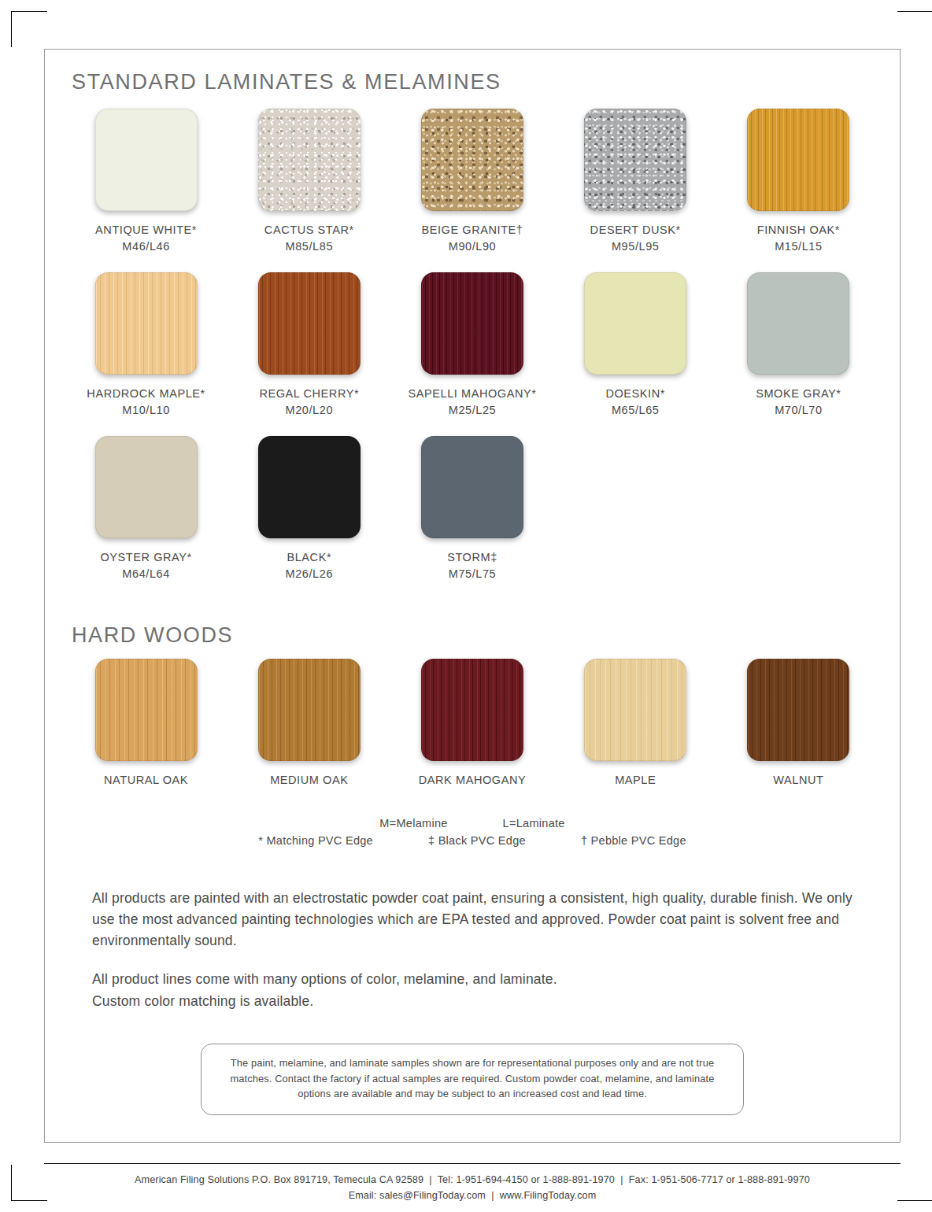STANDARD LAMINATES & MELAMINES
ANTIQUE WHITE*M46/L46
CACTUS STAR*M85/L85
BEIGE GRANITE†M90/L90
DESERT DUSK*M95/L95
FINNISH OAK*M15/L15
HARDROCK MAPLE*M10/L10
REGAL CHERRY*M20/L20
SAPELLI MAHOGANY*M25/L25
DOESKIN*M65/L65
SMOKE GRAY*M70/L70
OYSTER GRAY*M64/L64
BLACK*M26/L26
STORM‡M75/L75
HARD WOODS
NATURAL OAK
MEDIUM OAK
DARK MAHOGANY
MAPLE
WALNUT
M=Melamine L=Laminate
* Matching PVC Edge ‡ Black PVC Edge † Pebble PVC Edge
All products are painted with an electrostatic powder coat paint, ensuring a consistent, high quality, durable finish. We only use the most advanced painting technologies which are EPA tested and approved. Powder coat paint is solvent free and environmentally sound.
All product lines come with many options of color, melamine, and laminate.
Custom color matching is available.
The paint, melamine, and laminate samples shown are for representational purposes only and are not true matches. Contact the factory if actual samples are required. Custom powder coat, melamine, and laminate options are available and may be subject to an increased cost and lead time.
American Filing Solutions P.O. Box 891719, Temecula CA 92589 | Tel: 1-951-694-4150 or 1-888-891-1970 | Fax: 1-951-506-7717 or 1-888-891-9970
Email: sales@FilingToday.com | www.FilingToday.com